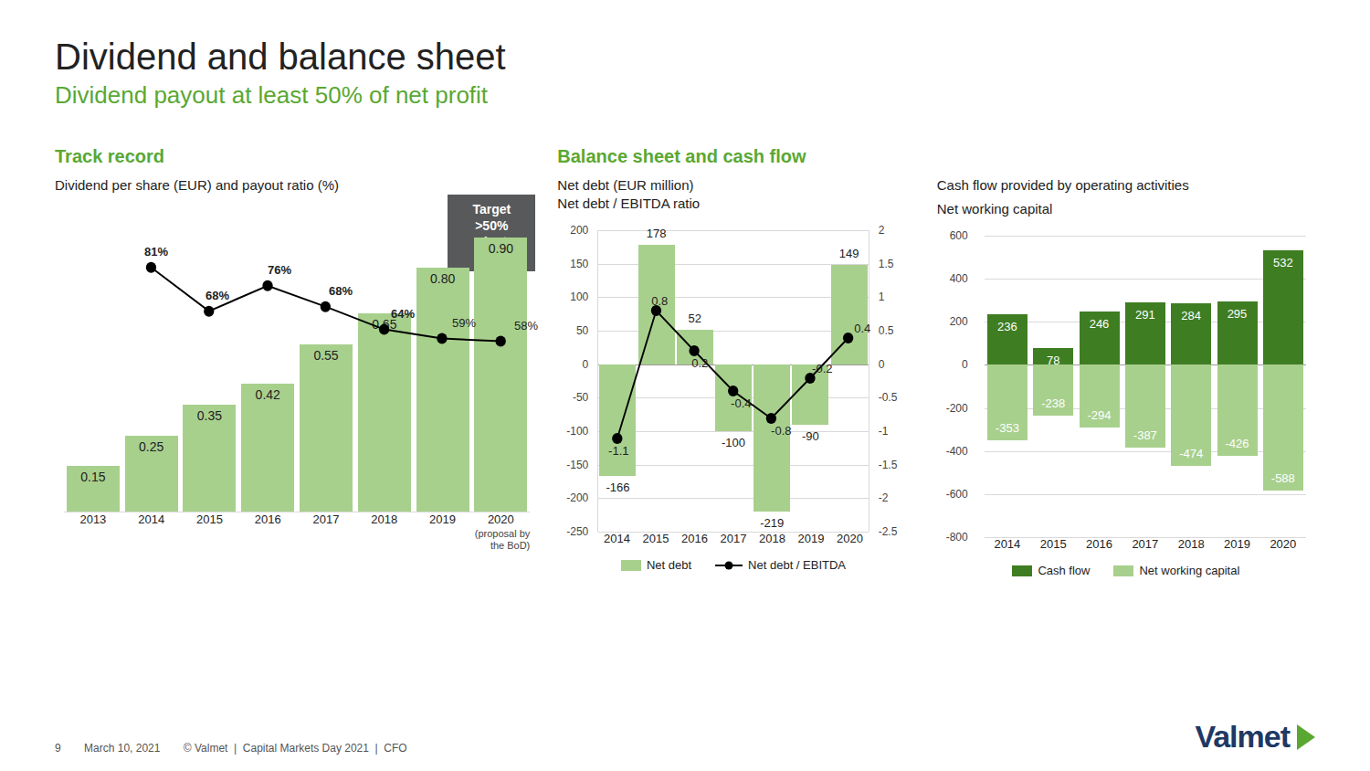Dividend and balance sheet
Dividend payout at least 50% of net profit
Track record
Dividend per share (EUR) and payout ratio (%)
Target >50% of net
profit
heights: 0.90 EUR == 300px => px = value*333
0.15
0.25
0.35
0.42
0.55
0.65
0.80
0.90
81% 68% 76% 68% 64% 59% 58%
2013201420152016 2017201820192020
(proposal by
the BoD)
Balance sheet and cash flow
Net debt (EUR million)
Net debt / EBITDA ratio
200 150 100 50 0 -50 -100 -150 -200 -250
2 1.5 1 0.5 0 -0.5 -1 -1.5 -2 -2.5
-166
178
52
-100
-219
-90
149
-1.1 0.8 0.2 -0.4 -0.8 -0.2 0.4
2014201520162017 201820192020
Net debt Net debt / EBITDA
Cash flow provided by operating activities
Net working capital
600 400 200 0 -200 -400 -600 -800
236
-353
78
-238
246
-294
291
-387
284
-474
295
-426
532
-588
2014201520162017 201820192020
Cash flow Net working capital
9 March 10, 2021 © Valmet | Capital Markets Day 2021 | CFO
Valmet